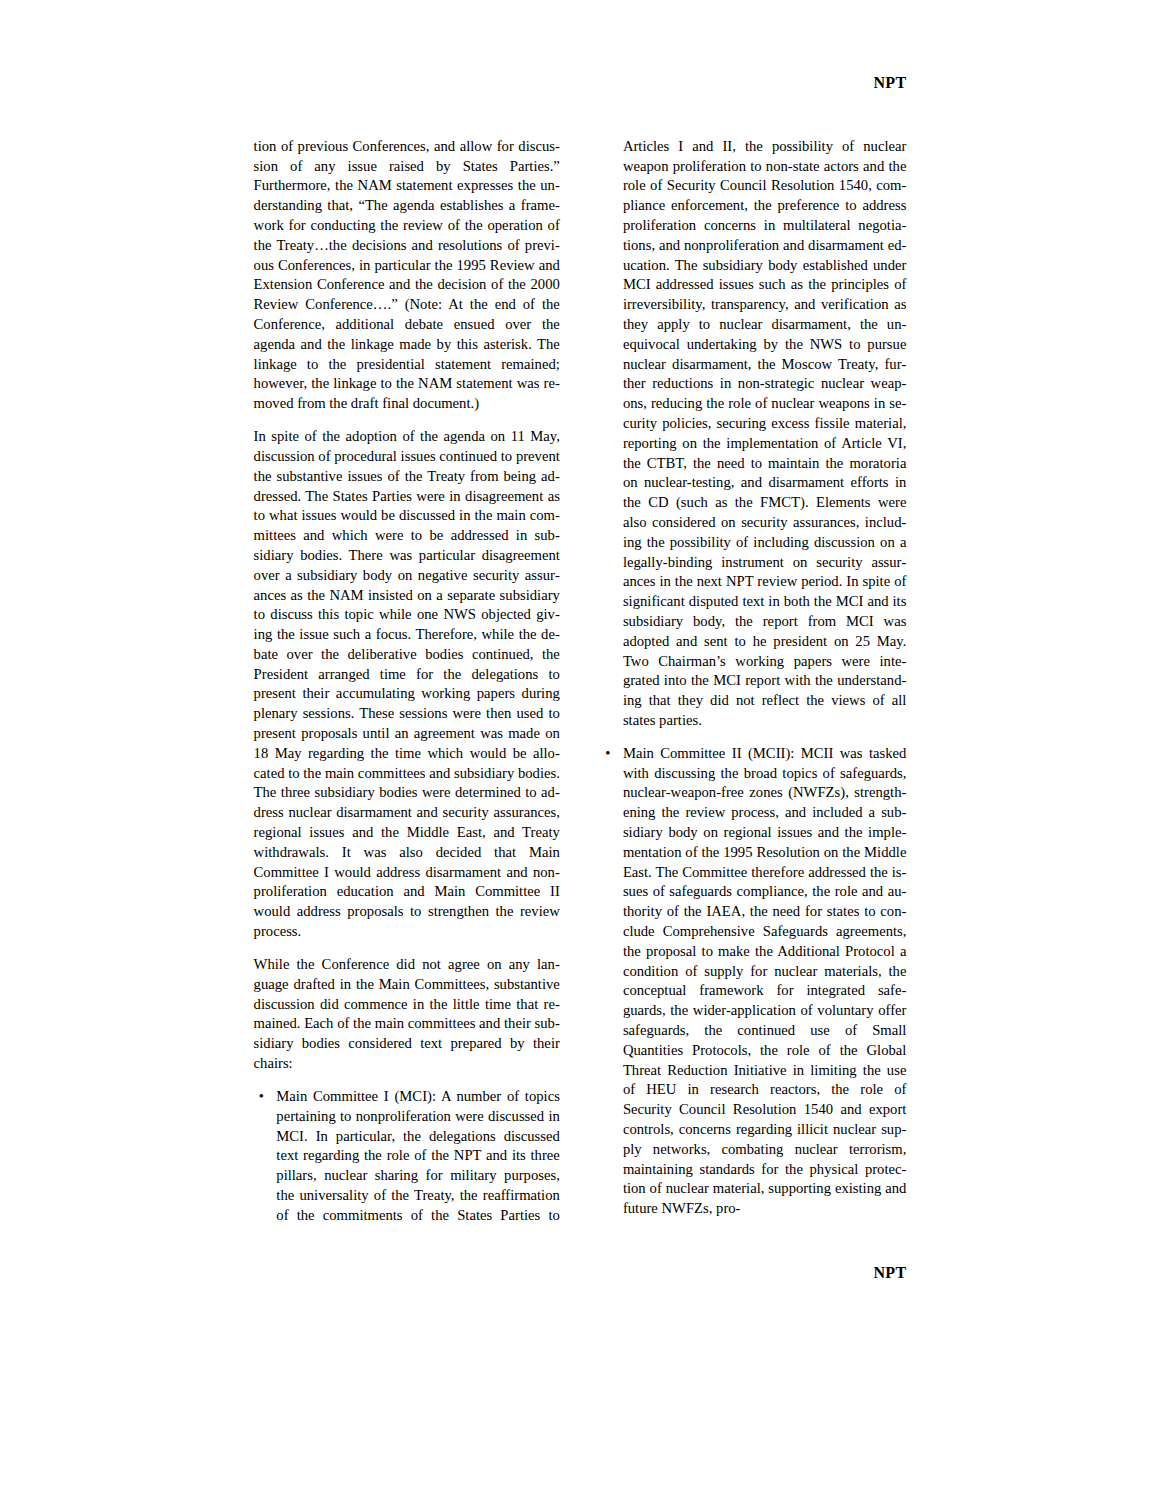NPT
tion of previous Conferences, and allow for discussion of any issue raised by States Parties.” Furthermore, the NAM statement expresses the understanding that, “The agenda establishes a framework for conducting the review of the operation of the Treaty…the decisions and resolutions of previous Conferences, in particular the 1995 Review and Extension Conference and the decision of the 2000 Review Conference….” (Note: At the end of the Conference, additional debate ensued over the agenda and the linkage made by this asterisk. The linkage to the presidential statement remained; however, the linkage to the NAM statement was removed from the draft final document.)
In spite of the adoption of the agenda on 11 May, discussion of procedural issues continued to prevent the substantive issues of the Treaty from being addressed. The States Parties were in disagreement as to what issues would be discussed in the main committees and which were to be addressed in subsidiary bodies. There was particular disagreement over a subsidiary body on negative security assurances as the NAM insisted on a separate subsidiary to discuss this topic while one NWS objected giving the issue such a focus. Therefore, while the debate over the deliberative bodies continued, the President arranged time for the delegations to present their accumulating working papers during plenary sessions. These sessions were then used to present proposals until an agreement was made on 18 May regarding the time which would be allocated to the main committees and subsidiary bodies. The three subsidiary bodies were determined to address nuclear disarmament and security assurances, regional issues and the Middle East, and Treaty withdrawals. It was also decided that Main Committee I would address disarmament and nonproliferation education and Main Committee II would address proposals to strengthen the review process.
While the Conference did not agree on any language drafted in the Main Committees, substantive discussion did commence in the little time that remained. Each of the main committees and their subsidiary bodies considered text prepared by their chairs:
Main Committee I (MCI): A number of topics pertaining to nonproliferation were discussed in MCI. In particular, the delegations discussed text regarding the role of the NPT and its three pillars, nuclear sharing for military purposes, the universality of the Treaty, the reaffirmation of the commitments of the States Parties to Articles I and II, the possibility of nuclear weapon proliferation to non-state actors and the role of Security Council Resolution 1540, compliance enforcement, the preference to address proliferation concerns in multilateral negotiations, and nonproliferation and disarmament education. The subsidiary body established under MCI addressed issues such as the principles of irreversibility, transparency, and verification as they apply to nuclear disarmament, the unequivocal undertaking by the NWS to pursue nuclear disarmament, the Moscow Treaty, further reductions in non-strategic nuclear weapons, reducing the role of nuclear weapons in security policies, securing excess fissile material, reporting on the implementation of Article VI, the CTBT, the need to maintain the moratoria on nuclear-testing, and disarmament efforts in the CD (such as the FMCT). Elements were also considered on security assurances, including the possibility of including discussion on a legally-binding instrument on security assurances in the next NPT review period. In spite of significant disputed text in both the MCI and its subsidiary body, the report from MCI was adopted and sent to he president on 25 May. Two Chairman’s working papers were integrated into the MCI report with the understanding that they did not reflect the views of all states parties.
Main Committee II (MCII): MCII was tasked with discussing the broad topics of safeguards, nuclear-weapon-free zones (NWFZs), strengthening the review process, and included a subsidiary body on regional issues and the implementation of the 1995 Resolution on the Middle East. The Committee therefore addressed the issues of safeguards compliance, the role and authority of the IAEA, the need for states to conclude Comprehensive Safeguards agreements, the proposal to make the Additional Protocol a condition of supply for nuclear materials, the conceptual framework for integrated safeguards, the wider-application of voluntary offer safeguards, the continued use of Small Quantities Protocols, the role of the Global Threat Reduction Initiative in limiting the use of HEU in research reactors, the role of Security Council Resolution 1540 and export controls, concerns regarding illicit nuclear supply networks, combating nuclear terrorism, maintaining standards for the physical protection of nuclear material, supporting existing and future NWFZs, pro-
NPT